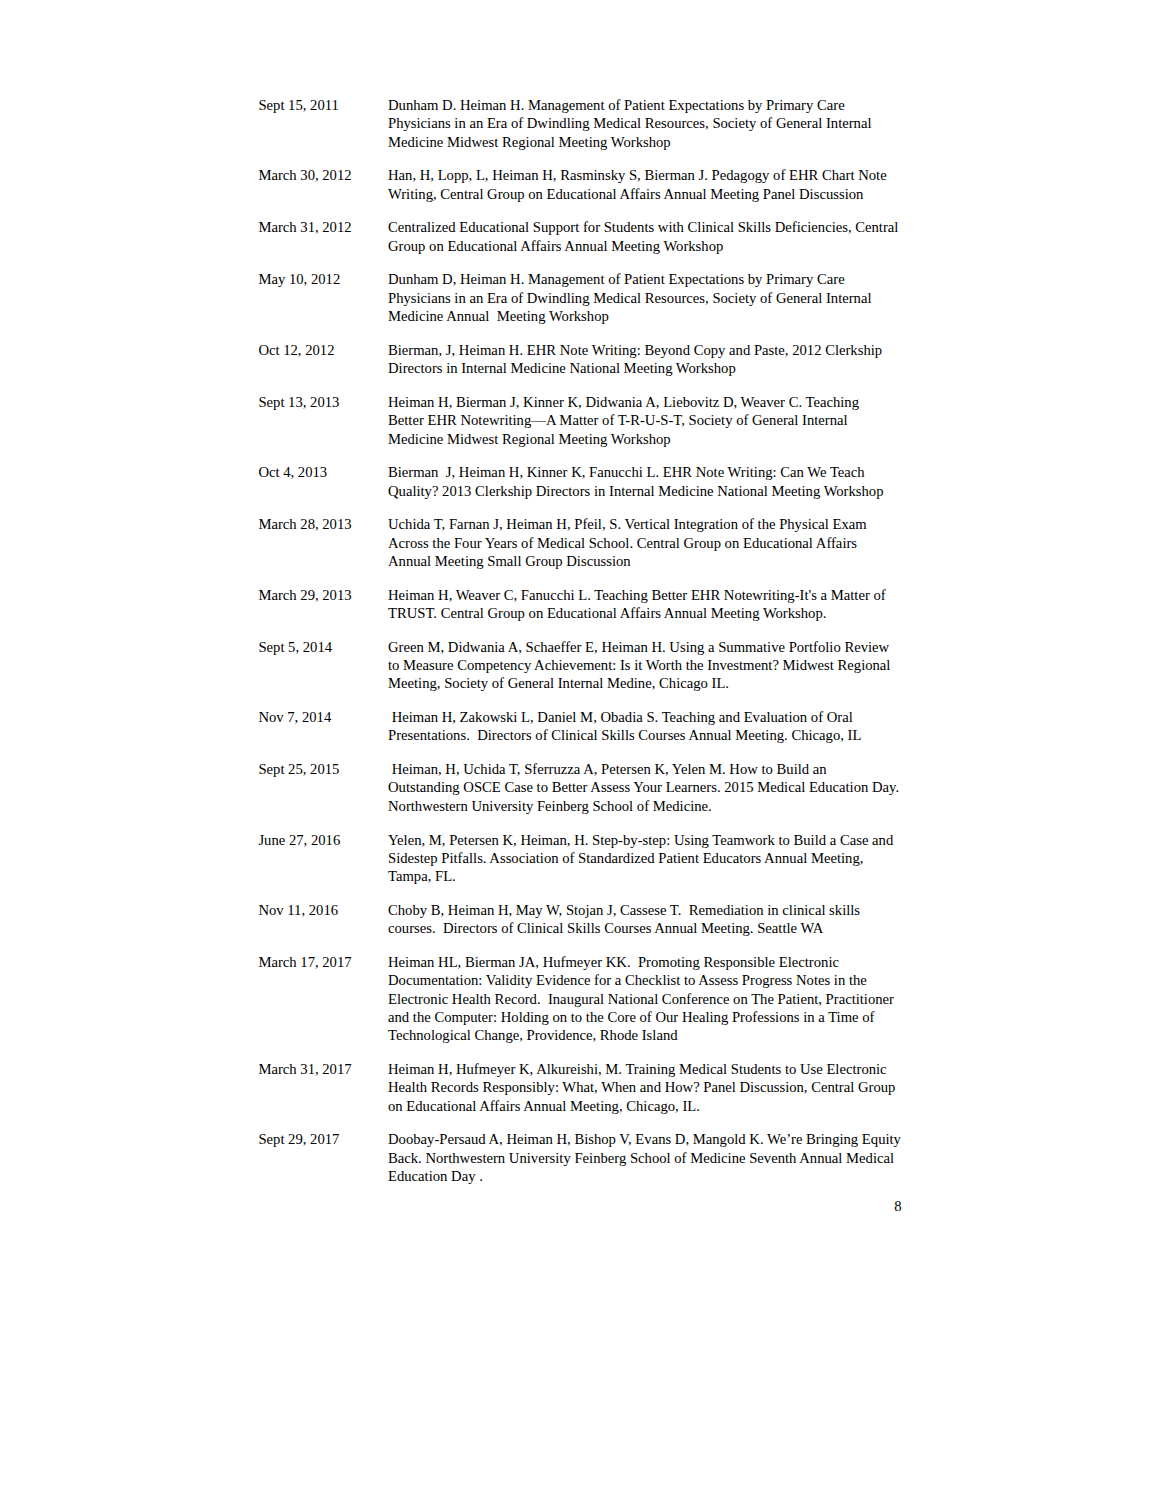| Sept 15, 2011 | Dunham D. Heiman H. Management of Patient Expectations by Primary Care Physicians in an Era of Dwindling Medical Resources, Society of General Internal Medicine Midwest Regional Meeting Workshop |
| March 30, 2012 | Han, H, Lopp, L, Heiman H, Rasminsky S, Bierman J. Pedagogy of EHR Chart Note Writing, Central Group on Educational Affairs Annual Meeting Panel Discussion |
| March 31, 2012 | Centralized Educational Support for Students with Clinical Skills Deficiencies, Central Group on Educational Affairs Annual Meeting Workshop |
| May 10, 2012 | Dunham D, Heiman H. Management of Patient Expectations by Primary Care Physicians in an Era of Dwindling Medical Resources, Society of General Internal Medicine Annual Meeting Workshop |
| Oct 12, 2012 | Bierman, J, Heiman H. EHR Note Writing: Beyond Copy and Paste, 2012 Clerkship Directors in Internal Medicine National Meeting Workshop |
| Sept 13, 2013 | Heiman H, Bierman J, Kinner K, Didwania A, Liebovitz D, Weaver C. Teaching Better EHR Notewriting—A Matter of T-R-U-S-T, Society of General Internal Medicine Midwest Regional Meeting Workshop |
| Oct 4, 2013 | Bierman J, Heiman H, Kinner K, Fanucchi L. EHR Note Writing: Can We Teach Quality? 2013 Clerkship Directors in Internal Medicine National Meeting Workshop |
| March 28, 2013 | Uchida T, Farnan J, Heiman H, Pfeil, S. Vertical Integration of the Physical Exam Across the Four Years of Medical School. Central Group on Educational Affairs Annual Meeting Small Group Discussion |
| March 29, 2013 | Heiman H, Weaver C, Fanucchi L. Teaching Better EHR Notewriting-It's a Matter of TRUST. Central Group on Educational Affairs Annual Meeting Workshop. |
| Sept 5, 2014 | Green M, Didwania A, Schaeffer E, Heiman H. Using a Summative Portfolio Review to Measure Competency Achievement: Is it Worth the Investment? Midwest Regional Meeting, Society of General Internal Medine, Chicago IL. |
| Nov 7, 2014 | Heiman H, Zakowski L, Daniel M, Obadia S. Teaching and Evaluation of Oral Presentations. Directors of Clinical Skills Courses Annual Meeting. Chicago, IL |
| Sept 25, 2015 | Heiman, H, Uchida T, Sferruzza A, Petersen K, Yelen M. How to Build an Outstanding OSCE Case to Better Assess Your Learners. 2015 Medical Education Day. Northwestern University Feinberg School of Medicine. |
| June 27, 2016 | Yelen, M, Petersen K, Heiman, H. Step-by-step: Using Teamwork to Build a Case and Sidestep Pitfalls. Association of Standardized Patient Educators Annual Meeting, Tampa, FL. |
| Nov 11, 2016 | Choby B, Heiman H, May W, Stojan J, Cassese T. Remediation in clinical skills courses. Directors of Clinical Skills Courses Annual Meeting. Seattle WA |
| March 17, 2017 | Heiman HL, Bierman JA, Hufmeyer KK. Promoting Responsible Electronic Documentation: Validity Evidence for a Checklist to Assess Progress Notes in the Electronic Health Record. Inaugural National Conference on The Patient, Practitioner and the Computer: Holding on to the Core of Our Healing Professions in a Time of Technological Change, Providence, Rhode Island |
| March 31, 2017 | Heiman H, Hufmeyer K, Alkureishi, M. Training Medical Students to Use Electronic Health Records Responsibly: What, When and How? Panel Discussion, Central Group on Educational Affairs Annual Meeting, Chicago, IL. |
| Sept 29, 2017 | Doobay-Persaud A, Heiman H, Bishop V, Evans D, Mangold K. We’re Bringing Equity Back. Northwestern University Feinberg School of Medicine Seventh Annual Medical Education Day . |
8